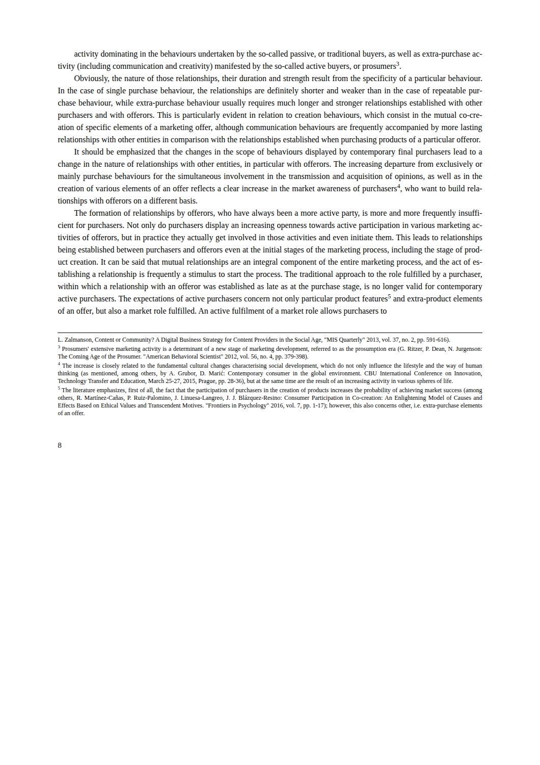activity dominating in the behaviours undertaken by the so-called passive, or traditional buyers, as well as extra-purchase activity (including communication and creativity) manifested by the so-called active buyers, or prosumers3.
Obviously, the nature of those relationships, their duration and strength result from the specificity of a particular behaviour. In the case of single purchase behaviour, the relationships are definitely shorter and weaker than in the case of repeatable purchase behaviour, while extra-purchase behaviour usually requires much longer and stronger relationships established with other purchasers and with offerors. This is particularly evident in relation to creation behaviours, which consist in the mutual co-creation of specific elements of a marketing offer, although communication behaviours are frequently accompanied by more lasting relationships with other entities in comparison with the relationships established when purchasing products of a particular offeror.
It should be emphasized that the changes in the scope of behaviours displayed by contemporary final purchasers lead to a change in the nature of relationships with other entities, in particular with offerors. The increasing departure from exclusively or mainly purchase behaviours for the simultaneous involvement in the transmission and acquisition of opinions, as well as in the creation of various elements of an offer reflects a clear increase in the market awareness of purchasers4, who want to build relationships with offerors on a different basis.
The formation of relationships by offerors, who have always been a more active party, is more and more frequently insufficient for purchasers. Not only do purchasers display an increasing openness towards active participation in various marketing activities of offerors, but in practice they actually get involved in those activities and even initiate them. This leads to relationships being established between purchasers and offerors even at the initial stages of the marketing process, including the stage of product creation. It can be said that mutual relationships are an integral component of the entire marketing process, and the act of establishing a relationship is frequently a stimulus to start the process. The traditional approach to the role fulfilled by a purchaser, within which a relationship with an offeror was established as late as at the purchase stage, is no longer valid for contemporary active purchasers. The expectations of active purchasers concern not only particular product features5 and extra-product elements of an offer, but also a market role fulfilled. An active fulfilment of a market role allows purchasers to
L. Zalmanson, Content or Community? A Digital Business Strategy for Content Providers in the Social Age, "MIS Quarterly" 2013, vol. 37, no. 2, pp. 591-616).
3 Prosumers' extensive marketing activity is a determinant of a new stage of marketing development, referred to as the prosumption era (G. Ritzer, P. Dean, N. Jurgenson: The Coming Age of the Prosumer. "American Behavioral Scientist" 2012, vol. 56, no. 4, pp. 379-398).
4 The increase is closely related to the fundamental cultural changes characterising social development, which do not only influence the lifestyle and the way of human thinking (as mentioned, among others, by A. Grubor, D. Marić: Contemporary consumer in the global environment. CBU International Conference on Innovation, Technology Transfer and Education, March 25-27, 2015, Prague, pp. 28-36), but at the same time are the result of an increasing activity in various spheres of life.
5 The literature emphasizes, first of all, the fact that the participation of purchasers in the creation of products increases the probability of achieving market success (among others, R. Martínez-Cañas, P. Ruiz-Palomino, J. Linuesa-Langreo, J. J. Blázquez-Resino: Consumer Participation in Co-creation: An Enlightening Model of Causes and Effects Based on Ethical Values and Transcendent Motives. "Frontiers in Psychology" 2016, vol. 7, pp. 1-17); however, this also concerns other, i.e. extra-purchase elements of an offer.
8